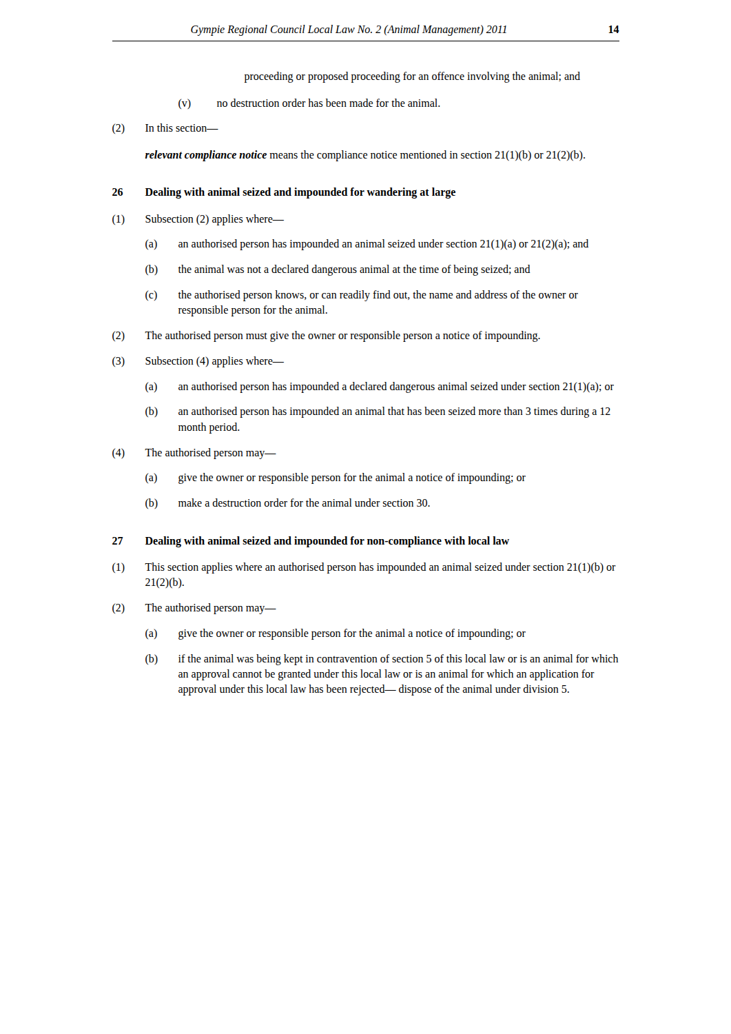Gympie Regional Council Local Law No. 2 (Animal Management) 2011 14
proceeding or proposed proceeding for an offence involving the animal; and
(v) no destruction order has been made for the animal.
(2) In this section—
relevant compliance notice means the compliance notice mentioned in section 21(1)(b) or 21(2)(b).
26 Dealing with animal seized and impounded for wandering at large
(1) Subsection (2) applies where—
(a) an authorised person has impounded an animal seized under section 21(1)(a) or 21(2)(a); and
(b) the animal was not a declared dangerous animal at the time of being seized; and
(c) the authorised person knows, or can readily find out, the name and address of the owner or responsible person for the animal.
(2) The authorised person must give the owner or responsible person a notice of impounding.
(3) Subsection (4) applies where—
(a) an authorised person has impounded a declared dangerous animal seized under section 21(1)(a); or
(b) an authorised person has impounded an animal that has been seized more than 3 times during a 12 month period.
(4) The authorised person may—
(a) give the owner or responsible person for the animal a notice of impounding; or
(b) make a destruction order for the animal under section 30.
27 Dealing with animal seized and impounded for non-compliance with local law
(1) This section applies where an authorised person has impounded an animal seized under section 21(1)(b) or 21(2)(b).
(2) The authorised person may—
(a) give the owner or responsible person for the animal a notice of impounding; or
(b) if the animal was being kept in contravention of section 5 of this local law or is an animal for which an approval cannot be granted under this local law or is an animal for which an application for approval under this local law has been rejected— dispose of the animal under division 5.